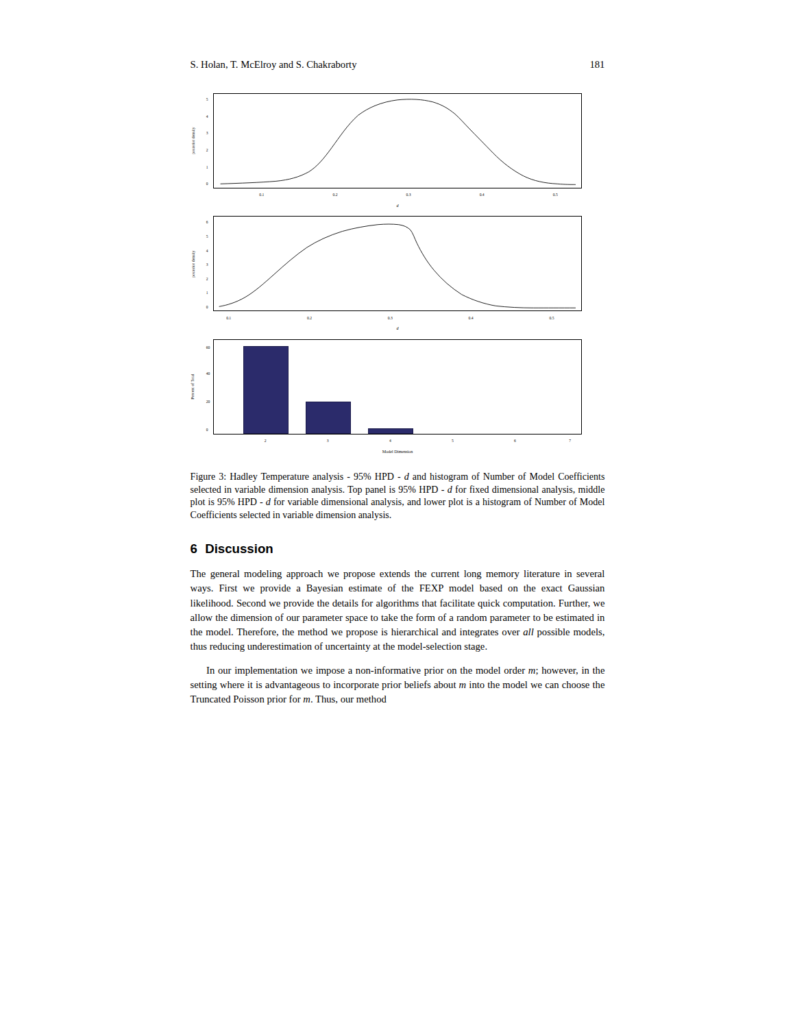S. Holan, T. McElroy and S. Chakraborty
181
posterior density 0 1 2 3 4 5 0.1 0.2 0.3 0.4 0.5 d
posterior density 0 1 2 3 4 5 6 0.1 0.2 0.3 0.4 0.5 d
Percent of Total 0 20 40 60 2 3 4 5 6 7 Model Dimension
Figure 3: Hadley Temperature analysis - 95% HPD - d and histogram of Number of Model Coefficients selected in variable dimension analysis. Top panel is 95% HPD - d for fixed dimensional analysis, middle plot is 95% HPD - d for variable dimensional analysis, and lower plot is a histogram of Number of Model Coefficients selected in variable dimension analysis.
6 Discussion
The general modeling approach we propose extends the current long memory literature in several ways. First we provide a Bayesian estimate of the FEXP model based on the exact Gaussian likelihood. Second we provide the details for algorithms that facilitate quick computation. Further, we allow the dimension of our parameter space to take the form of a random parameter to be estimated in the model. Therefore, the method we propose is hierarchical and integrates over all possible models, thus reducing underestimation of uncertainty at the model-selection stage.
In our implementation we impose a non-informative prior on the model order m; however, in the setting where it is advantageous to incorporate prior beliefs about m into the model we can choose the Truncated Poisson prior for m. Thus, our method